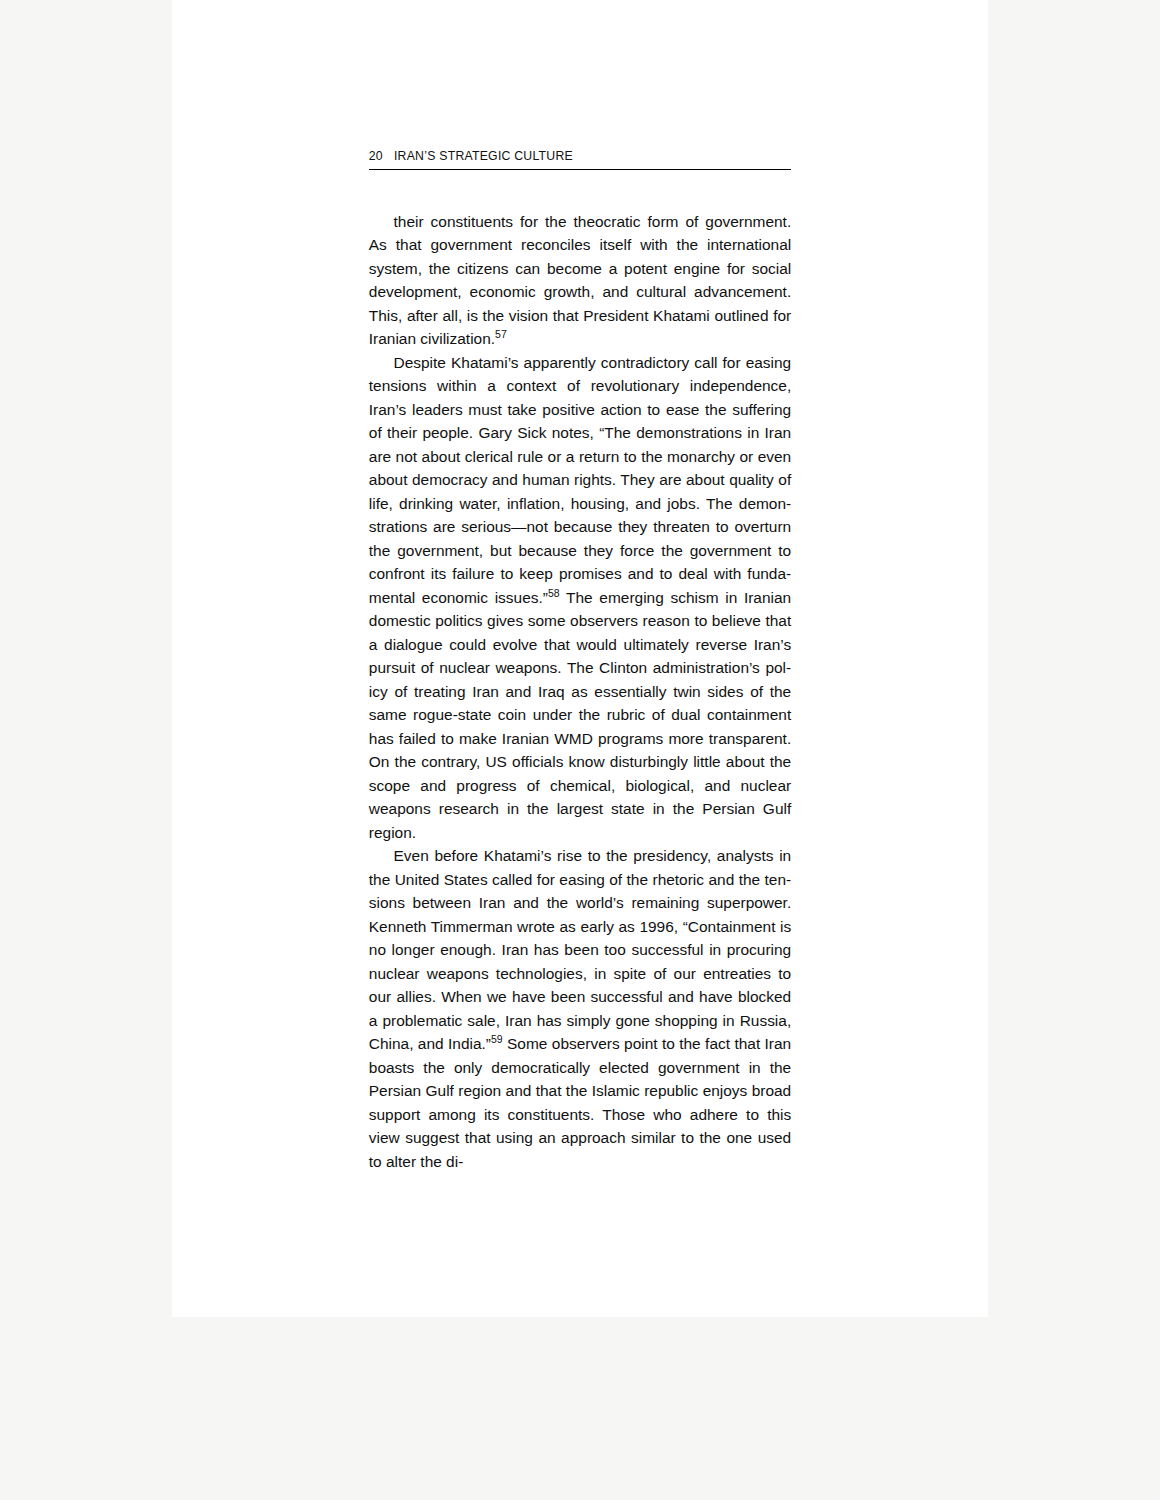20 IRAN’S STRATEGIC CULTURE
their constituents for the theocratic form of government. As that government reconciles itself with the international system, the citizens can become a potent engine for social development, economic growth, and cultural advancement. This, after all, is the vision that President Khatami outlined for Iranian civilization.57
Despite Khatami’s apparently contradictory call for easing tensions within a context of revolutionary independence, Iran’s leaders must take positive action to ease the suffering of their people. Gary Sick notes, “The demonstrations in Iran are not about clerical rule or a return to the monarchy or even about democracy and human rights. They are about quality of life, drinking water, inflation, housing, and jobs. The demonstrations are serious—not because they threaten to overturn the government, but because they force the government to confront its failure to keep promises and to deal with fundamental economic issues.”58 The emerging schism in Iranian domestic politics gives some observers reason to believe that a dialogue could evolve that would ultimately reverse Iran’s pursuit of nuclear weapons. The Clinton administration’s policy of treating Iran and Iraq as essentially twin sides of the same rogue-state coin under the rubric of dual containment has failed to make Iranian WMD programs more transparent. On the contrary, US officials know disturbingly little about the scope and progress of chemical, biological, and nuclear weapons research in the largest state in the Persian Gulf region.
Even before Khatami’s rise to the presidency, analysts in the United States called for easing of the rhetoric and the tensions between Iran and the world’s remaining superpower. Kenneth Timmerman wrote as early as 1996, “Containment is no longer enough. Iran has been too successful in procuring nuclear weapons technologies, in spite of our entreaties to our allies. When we have been successful and have blocked a problematic sale, Iran has simply gone shopping in Russia, China, and India.”59 Some observers point to the fact that Iran boasts the only democratically elected government in the Persian Gulf region and that the Islamic republic enjoys broad support among its constituents. Those who adhere to this view suggest that using an approach similar to the one used to alter the di-